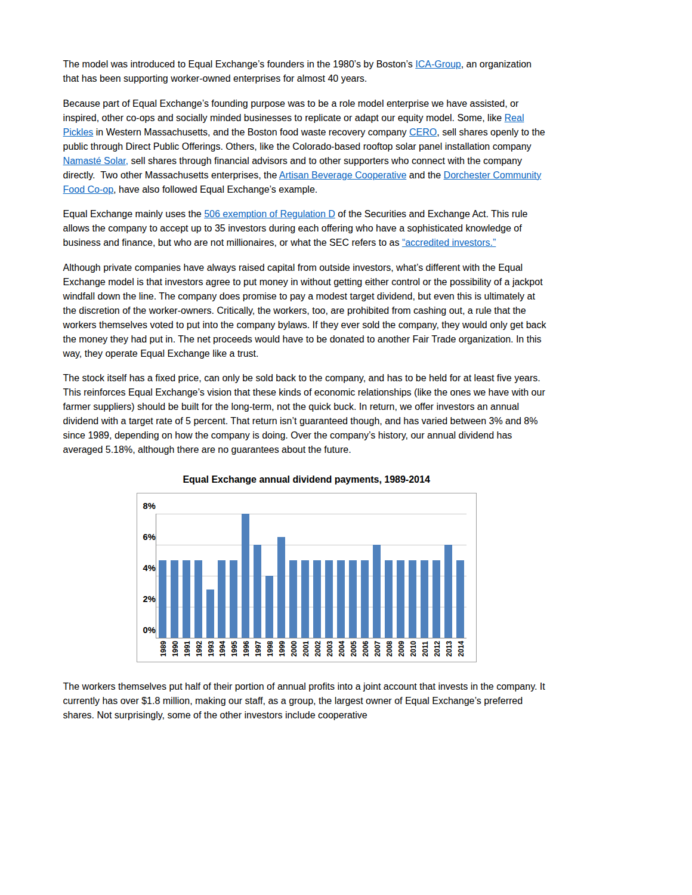The model was introduced to Equal Exchange’s founders in the 1980’s by Boston’s ICA-Group, an organization that has been supporting worker-owned enterprises for almost 40 years.
Because part of Equal Exchange’s founding purpose was to be a role model enterprise we have assisted, or inspired, other co-ops and socially minded businesses to replicate or adapt our equity model. Some, like Real Pickles in Western Massachusetts, and the Boston food waste recovery company CERO, sell shares openly to the public through Direct Public Offerings. Others, like the Colorado-based rooftop solar panel installation company Namasté Solar, sell shares through financial advisors and to other supporters who connect with the company directly. Two other Massachusetts enterprises, the Artisan Beverage Cooperative and the Dorchester Community Food Co-op, have also followed Equal Exchange’s example.
Equal Exchange mainly uses the 506 exemption of Regulation D of the Securities and Exchange Act. This rule allows the company to accept up to 35 investors during each offering who have a sophisticated knowledge of business and finance, but who are not millionaires, or what the SEC refers to as “accredited investors.”
Although private companies have always raised capital from outside investors, what’s different with the Equal Exchange model is that investors agree to put money in without getting either control or the possibility of a jackpot windfall down the line. The company does promise to pay a modest target dividend, but even this is ultimately at the discretion of the worker-owners. Critically, the workers, too, are prohibited from cashing out, a rule that the workers themselves voted to put into the company bylaws. If they ever sold the company, they would only get back the money they had put in. The net proceeds would have to be donated to another Fair Trade organization. In this way, they operate Equal Exchange like a trust.
The stock itself has a fixed price, can only be sold back to the company, and has to be held for at least five years. This reinforces Equal Exchange’s vision that these kinds of economic relationships (like the ones we have with our farmer suppliers) should be built for the long-term, not the quick buck. In return, we offer investors an annual dividend with a target rate of 5 percent. That return isn’t guaranteed though, and has varied between 3% and 8% since 1989, depending on how the company is doing. Over the company’s history, our annual dividend has averaged 5.18%, although there are no guarantees about the future.
Equal Exchange annual dividend payments, 1989-2014
| 8% 6% 4% 2% 0% | 1989 1990 1991 1992 1993 1994 1995 1996 1997 1998 1999 2000 2001 2002 2003 2004 2005 2006 2007 2008 2009 2010 2011 2012 2013 2014 |
The workers themselves put half of their portion of annual profits into a joint account that invests in the company. It currently has over $1.8 million, making our staff, as a group, the largest owner of Equal Exchange’s preferred shares. Not surprisingly, some of the other investors include cooperative